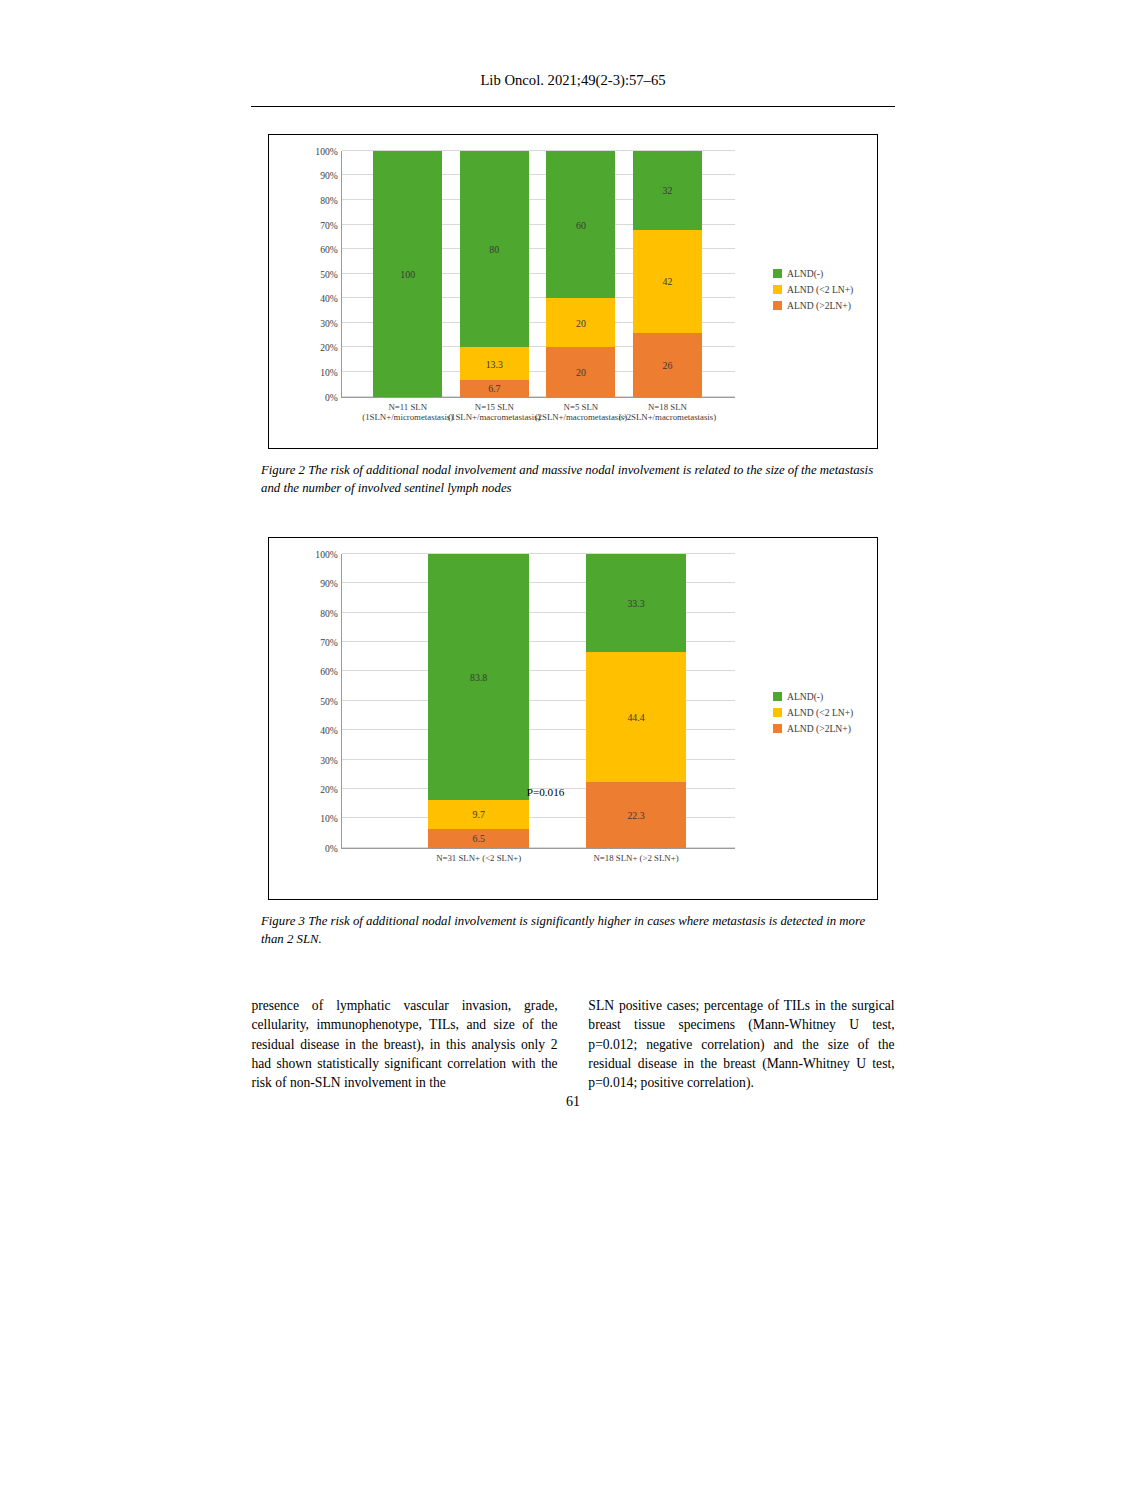Lib Oncol. 2021;49(2-3):57–65
100%
90%
80%
70%
60%
50%
40%
30%
20%
10%
0%
100
N=11 SLN
(1SLN+/micrometastasis)
80
13.3
6.7
N=15 SLN
(1SLN+/macrometastasis)
60
20
20
N=5 SLN
(2SLN+/macrometastasis)
32
42
26
N=18 SLN
(>2SLN+/macrometastasis)
ALND(-)
ALND (<2 LN+)
ALND (>2LN+)
Figure 2 The risk of additional nodal involvement and massive nodal involvement is related to the size of the metastasis and the number of involved sentinel lymph nodes
100%
90%
80%
70%
60%
50%
40%
30%
20%
10%
0%
83.8
9.7
6.5
N=31 SLN+ (<2 SLN+)
33.3
44.4
22.3
N=18 SLN+ (>2 SLN+)
P=0.016
ALND(-)
ALND (<2 LN+)
ALND (>2LN+)
Figure 3 The risk of additional nodal involvement is significantly higher in cases where metastasis is detected in more than 2 SLN.
presence of lymphatic vascular invasion, grade, cellularity, immunophenotype, TILs, and size of the residual disease in the breast), in this analysis only 2 had shown statistically significant correlation with the risk of non-SLN involvement in the
SLN positive cases; percentage of TILs in the surgical breast tissue specimens (Mann-Whitney U test, p=0.012; negative correlation) and the size of the residual disease in the breast (Mann-Whitney U test, p=0.014; positive correlation).
61